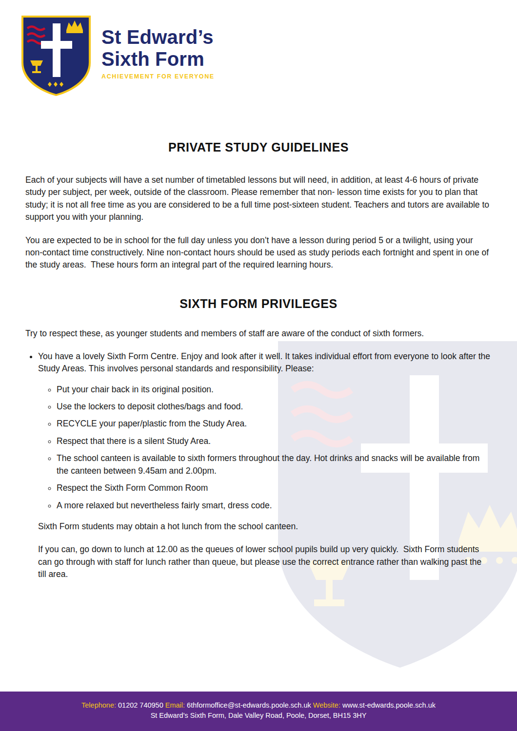St Edward’s
Sixth Form
ACHIEVEMENT FOR EVERYONE
PRIVATE STUDY GUIDELINES
Each of your subjects will have a set number of timetabled lessons but will need, in addition, at least 4-6 hours of private study per subject, per week, outside of the classroom. Please remember that non- lesson time exists for you to plan that study; it is not all free time as you are considered to be a full time post-sixteen student. Teachers and tutors are available to support you with your planning.
You are expected to be in school for the full day unless you don’t have a lesson during period 5 or a twilight, using your non-contact time constructively. Nine non-contact hours should be used as study periods each fortnight and spent in one of the study areas. These hours form an integral part of the required learning hours.
SIXTH FORM PRIVILEGES
Try to respect these, as younger students and members of staff are aware of the conduct of sixth formers.
You have a lovely Sixth Form Centre. Enjoy and look after it well. It takes individual effort from everyone to look after the Study Areas. This involves personal standards and responsibility. Please:
Put your chair back in its original position.
Use the lockers to deposit clothes/bags and food.
RECYCLE your paper/plastic from the Study Area.
Respect that there is a silent Study Area.
The school canteen is available to sixth formers throughout the day. Hot drinks and snacks will be available from the canteen between 9.45am and 2.00pm.
Respect the Sixth Form Common Room
A more relaxed but nevertheless fairly smart, dress code.
Sixth Form students may obtain a hot lunch from the school canteen.
If you can, go down to lunch at 12.00 as the queues of lower school pupils build up very quickly. Sixth Form students can go through with staff for lunch rather than queue, but please use the correct entrance rather than walking past the till area.
Telephone: 01202 740950 Email: 6thformoffice@st-edwards.poole.sch.uk Website: www.st-edwards.poole.sch.uk
St Edward’s Sixth Form, Dale Valley Road, Poole, Dorset, BH15 3HY